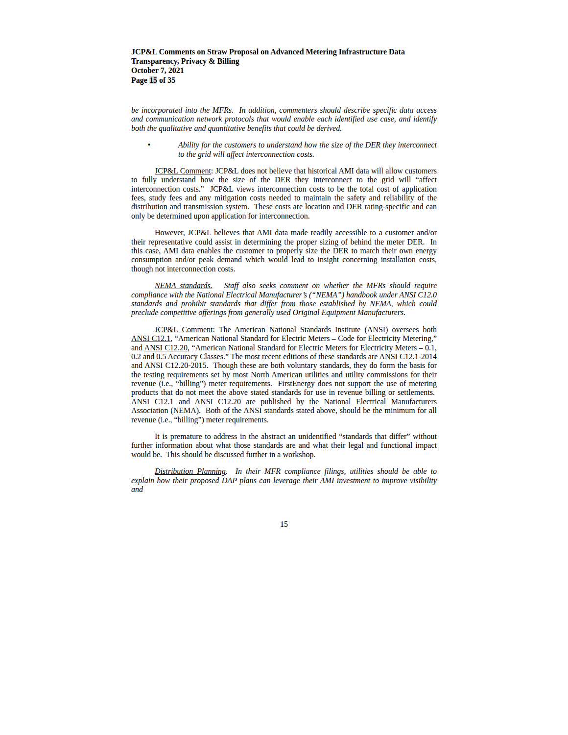JCP&L Comments on Straw Proposal on Advanced Metering Infrastructure Data
Transparency, Privacy & Billing
October 7, 2021
Page 15 of 35
be incorporated into the MFRs. In addition, commenters should describe specific data access and communication network protocols that would enable each identified use case, and identify both the qualitative and quantitative benefits that could be derived.
• Ability for the customers to understand how the size of the DER they interconnect to the grid will affect interconnection costs.
JCP&L Comment: JCP&L does not believe that historical AMI data will allow customers to fully understand how the size of the DER they interconnect to the grid will “affect interconnection costs.” JCP&L views interconnection costs to be the total cost of application fees, study fees and any mitigation costs needed to maintain the safety and reliability of the distribution and transmission system. These costs are location and DER rating-specific and can only be determined upon application for interconnection.
However, JCP&L believes that AMI data made readily accessible to a customer and/or their representative could assist in determining the proper sizing of behind the meter DER. In this case, AMI data enables the customer to properly size the DER to match their own energy consumption and/or peak demand which would lead to insight concerning installation costs, though not interconnection costs.
NEMA standards. Staff also seeks comment on whether the MFRs should require compliance with the National Electrical Manufacturer’s (“NEMA”) handbook under ANSI C12.0 standards and prohibit standards that differ from those established by NEMA, which could preclude competitive offerings from generally used Original Equipment Manufacturers.
JCP&L Comment: The American National Standards Institute (ANSI) oversees both ANSI C12.1, “American National Standard for Electric Meters – Code for Electricity Metering,” and ANSI C12.20, “American National Standard for Electric Meters for Electricity Meters – 0.1, 0.2 and 0.5 Accuracy Classes.” The most recent editions of these standards are ANSI C12.1-2014 and ANSI C12.20-2015. Though these are both voluntary standards, they do form the basis for the testing requirements set by most North American utilities and utility commissions for their revenue (i.e., “billing”) meter requirements. FirstEnergy does not support the use of metering products that do not meet the above stated standards for use in revenue billing or settlements. ANSI C12.1 and ANSI C12.20 are published by the National Electrical Manufacturers Association (NEMA). Both of the ANSI standards stated above, should be the minimum for all revenue (i.e., “billing”) meter requirements.
It is premature to address in the abstract an unidentified “standards that differ” without further information about what those standards are and what their legal and functional impact would be. This should be discussed further in a workshop.
Distribution Planning. In their MFR compliance filings, utilities should be able to explain how their proposed DAP plans can leverage their AMI investment to improve visibility and
15